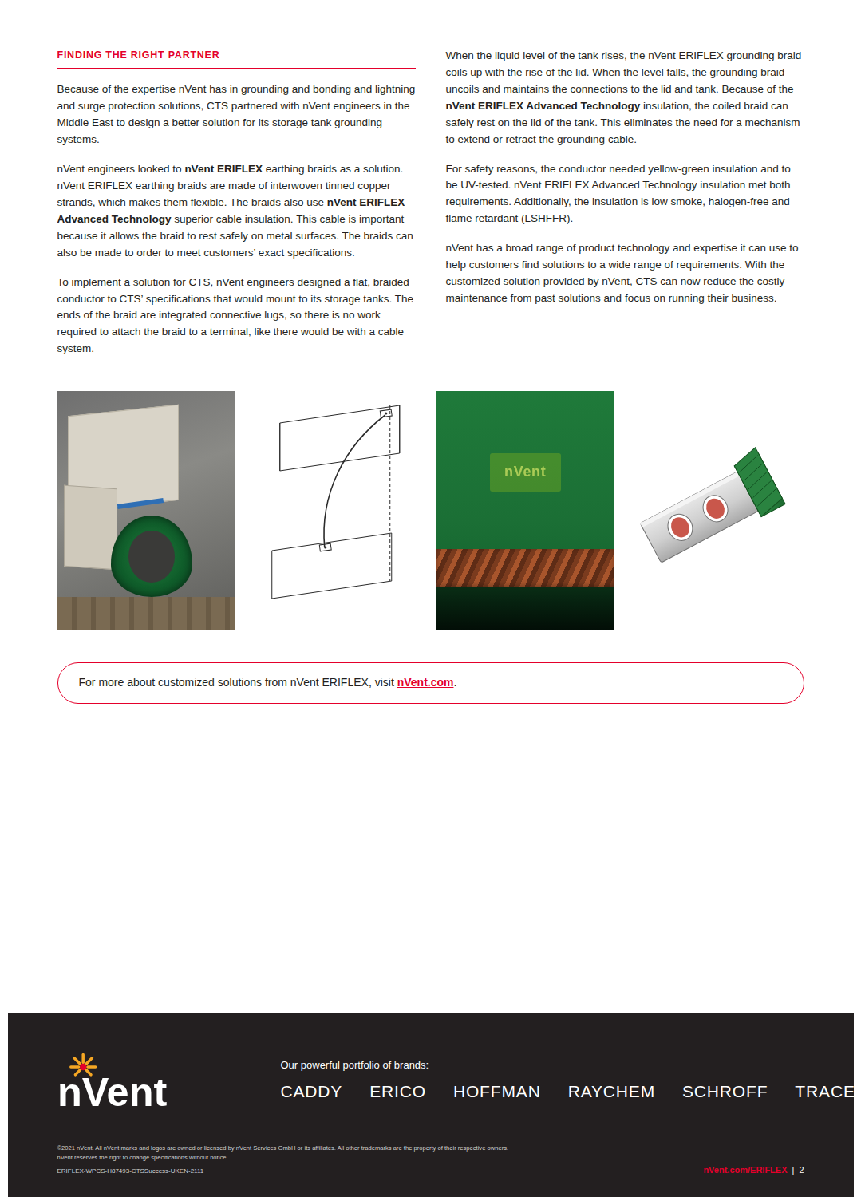Finding the right partner
Because of the expertise nVent has in grounding and bonding and lightning and surge protection solutions, CTS partnered with nVent engineers in the Middle East to design a better solution for its storage tank grounding systems.
nVent engineers looked to nVent ERIFLEX earthing braids as a solution. nVent ERIFLEX earthing braids are made of interwoven tinned copper strands, which makes them flexible. The braids also use nVent ERIFLEX Advanced Technology superior cable insulation. This cable is important because it allows the braid to rest safely on metal surfaces. The braids can also be made to order to meet customers’ exact specifications.
To implement a solution for CTS, nVent engineers designed a flat, braided conductor to CTS’ specifications that would mount to its storage tanks. The ends of the braid are integrated connective lugs, so there is no work required to attach the braid to a terminal, like there would be with a cable system.
When the liquid level of the tank rises, the nVent ERIFLEX grounding braid coils up with the rise of the lid. When the level falls, the grounding braid uncoils and maintains the connections to the lid and tank. Because of the nVent ERIFLEX Advanced Technology insulation, the coiled braid can safely rest on the lid of the tank. This eliminates the need for a mechanism to extend or retract the grounding cable.
For safety reasons, the conductor needed yellow-green insulation and to be UV-tested. nVent ERIFLEX Advanced Technology insulation met both requirements. Additionally, the insulation is low smoke, halogen-free and flame retardant (LSHFFR).
nVent has a broad range of product technology and expertise it can use to help customers find solutions to a wide range of requirements. With the customized solution provided by nVent, CTS can now reduce the costly maintenance from past solutions and focus on running their business.
For more about customized solutions from nVent ERIFLEX, visit nVent.com.
nVent
Our powerful portfolio of brands:
CADDY ERICO HOFFMAN RAYCHEM SCHROFF TRACER
©2021 nVent. All nVent marks and logos are owned or licensed by nVent Services GmbH or its affiliates. All other trademarks are the property of their respective owners.
nVent reserves the right to change specifications without notice.
ERIFLEX-WPCS-H87493-CTSSuccess-UKEN-2111
nVent.com/ERIFLEX|2